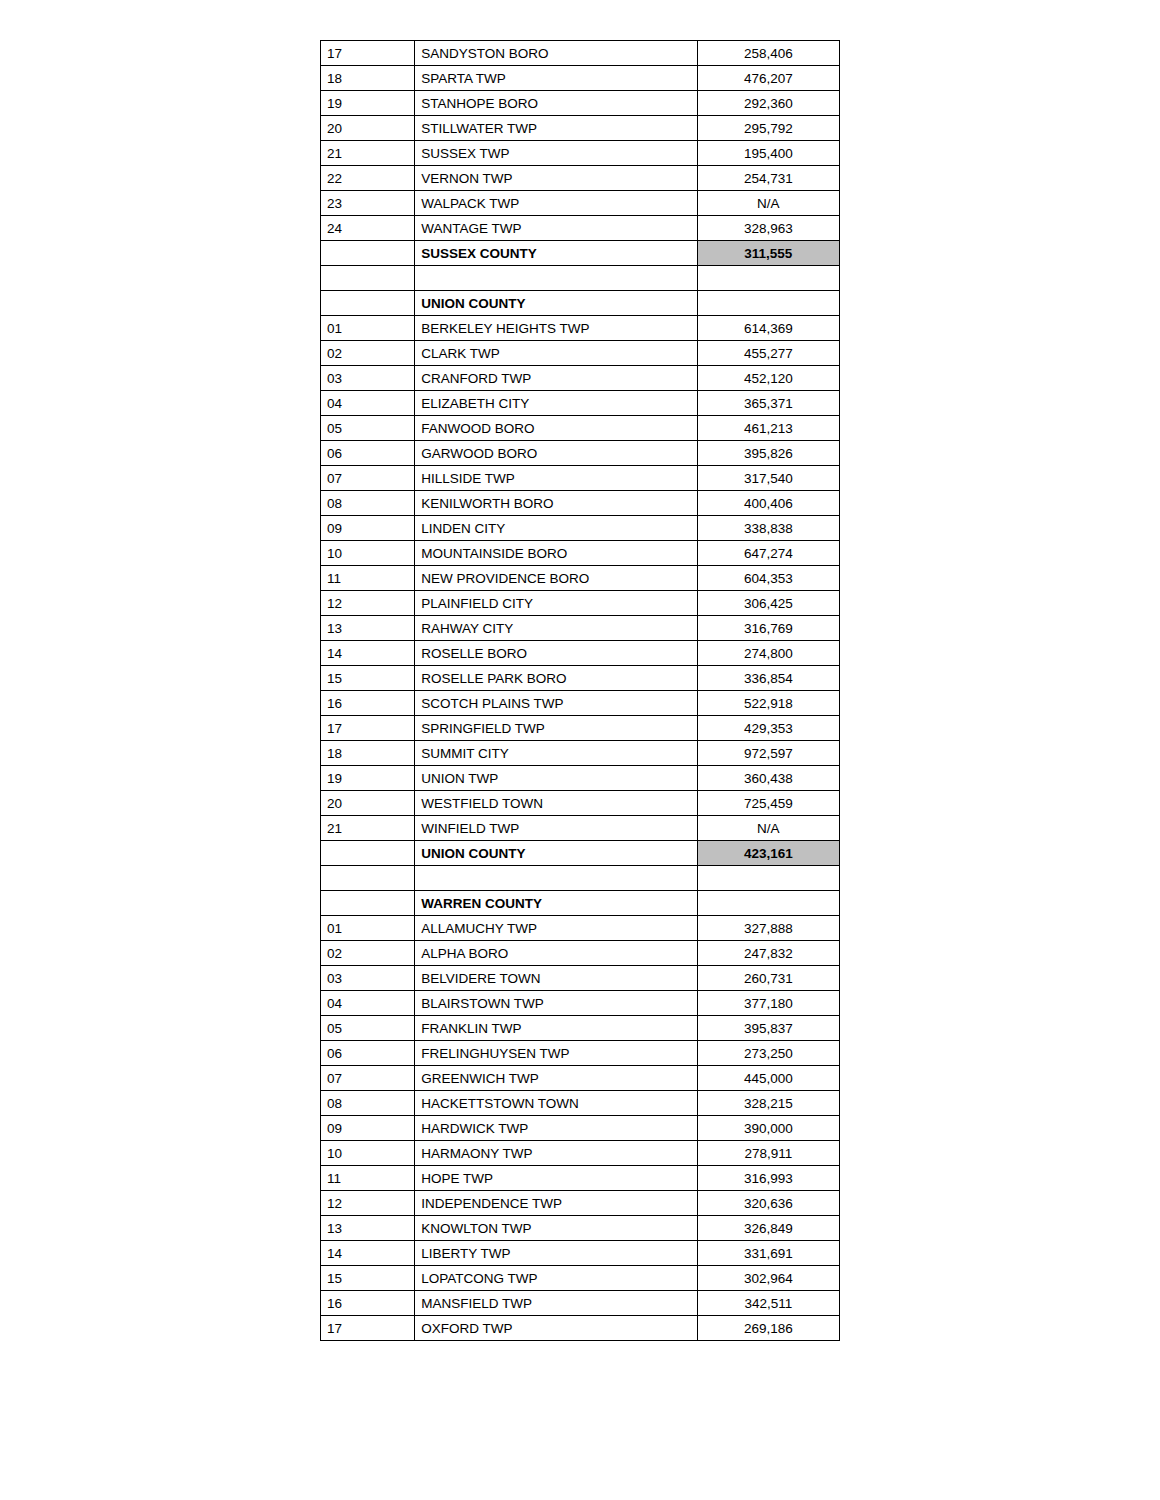| 17 | SANDYSTON BORO | 258,406 |
| 18 | SPARTA TWP | 476,207 |
| 19 | STANHOPE BORO | 292,360 |
| 20 | STILLWATER TWP | 295,792 |
| 21 | SUSSEX TWP | 195,400 |
| 22 | VERNON TWP | 254,731 |
| 23 | WALPACK TWP | N/A |
| 24 | WANTAGE TWP | 328,963 |
| | SUSSEX COUNTY | 311,555 |
| | UNION COUNTY | |
| 01 | BERKELEY HEIGHTS TWP | 614,369 |
| 02 | CLARK TWP | 455,277 |
| 03 | CRANFORD TWP | 452,120 |
| 04 | ELIZABETH CITY | 365,371 |
| 05 | FANWOOD BORO | 461,213 |
| 06 | GARWOOD BORO | 395,826 |
| 07 | HILLSIDE TWP | 317,540 |
| 08 | KENILWORTH BORO | 400,406 |
| 09 | LINDEN CITY | 338,838 |
| 10 | MOUNTAINSIDE BORO | 647,274 |
| 11 | NEW PROVIDENCE BORO | 604,353 |
| 12 | PLAINFIELD CITY | 306,425 |
| 13 | RAHWAY CITY | 316,769 |
| 14 | ROSELLE BORO | 274,800 |
| 15 | ROSELLE PARK BORO | 336,854 |
| 16 | SCOTCH PLAINS TWP | 522,918 |
| 17 | SPRINGFIELD TWP | 429,353 |
| 18 | SUMMIT CITY | 972,597 |
| 19 | UNION TWP | 360,438 |
| 20 | WESTFIELD TOWN | 725,459 |
| 21 | WINFIELD TWP | N/A |
| | UNION COUNTY | 423,161 |
| | WARREN COUNTY | |
| 01 | ALLAMUCHY TWP | 327,888 |
| 02 | ALPHA BORO | 247,832 |
| 03 | BELVIDERE TOWN | 260,731 |
| 04 | BLAIRSTOWN TWP | 377,180 |
| 05 | FRANKLIN TWP | 395,837 |
| 06 | FRELINGHUYSEN TWP | 273,250 |
| 07 | GREENWICH TWP | 445,000 |
| 08 | HACKETTSTOWN TOWN | 328,215 |
| 09 | HARDWICK TWP | 390,000 |
| 10 | HARMAONY TWP | 278,911 |
| 11 | HOPE TWP | 316,993 |
| 12 | INDEPENDENCE TWP | 320,636 |
| 13 | KNOWLTON TWP | 326,849 |
| 14 | LIBERTY TWP | 331,691 |
| 15 | LOPATCONG TWP | 302,964 |
| 16 | MANSFIELD TWP | 342,511 |
| 17 | OXFORD TWP | 269,186 |